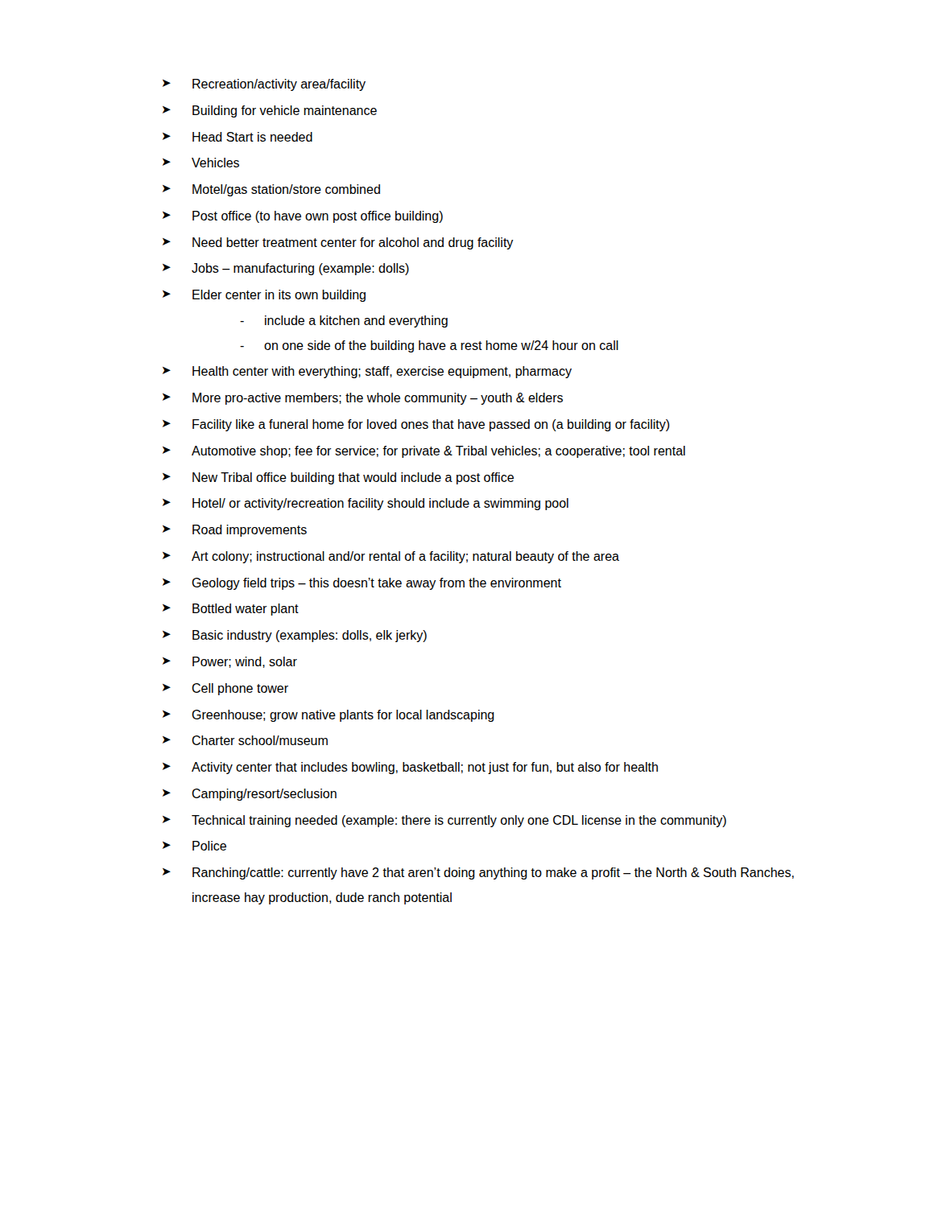Recreation/activity area/facility
Building for vehicle maintenance
Head Start is needed
Vehicles
Motel/gas station/store combined
Post office (to have own post office building)
Need better treatment center for alcohol and drug facility
Jobs – manufacturing (example: dolls)
Elder center in its own building
include a kitchen and everything
on one side of the building have a rest home w/24 hour on call
Health center with everything; staff, exercise equipment, pharmacy
More pro-active members; the whole community – youth & elders
Facility like a funeral home for loved ones that have passed on (a building or facility)
Automotive shop; fee for service; for private & Tribal vehicles; a cooperative; tool rental
New Tribal office building that would include a post office
Hotel/ or activity/recreation facility should include a swimming pool
Road improvements
Art colony; instructional and/or rental of a facility; natural beauty of the area
Geology field trips – this doesn’t take away from the environment
Bottled water plant
Basic industry (examples: dolls, elk jerky)
Power; wind, solar
Cell phone tower
Greenhouse; grow native plants for local landscaping
Charter school/museum
Activity center that includes bowling, basketball; not just for fun, but also for health
Camping/resort/seclusion
Technical training needed (example: there is currently only one CDL license in the community)
Police
Ranching/cattle: currently have 2 that aren’t doing anything to make a profit – the North & South Ranches, increase hay production, dude ranch potential